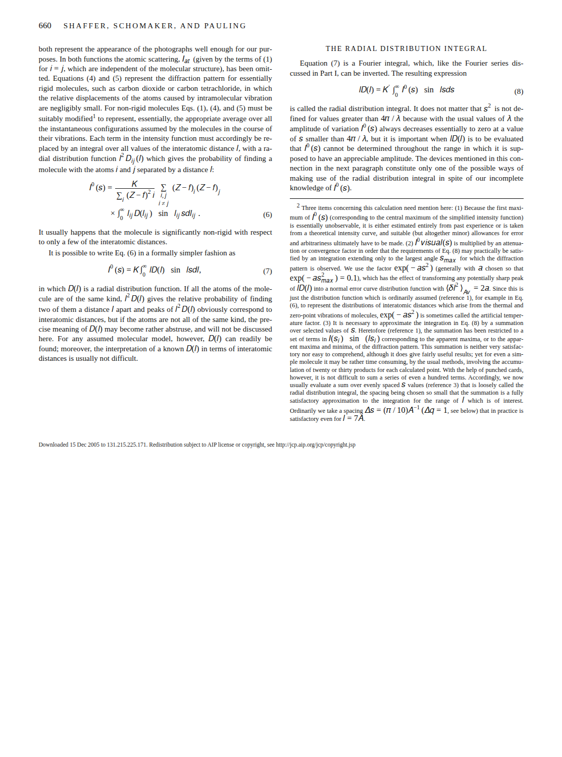660 Shaffer, Schomaker, and Pauling
both represent the appearance of the photographs well enough for our purposes. In both functions the atomic scattering, Iat (given by the terms of (1) for i=j, which are independent of the molecular structure), has been omitted. Equations (4) and (5) represent the diffraction pattern for essentially rigid molecules, such as carbon dioxide or carbon tetrachloride, in which the relative displacements of the atoms caused by intramolecular vibration are negligibly small. For non-rigid molecules Eqs. (1), (4), and (5) must be suitably modified1 to represent, essentially, the appropriate average over all the instantaneous configurations assumed by the molecules in the course of their vibrations. Each term in the intensity function must accordingly be replaced by an integral over all values of the interatomic distance l, with a radial distribution function l2Dij(l) which gives the probability of finding a molecule with the atoms i and j separated by a distance l:
I0(s) = K ∑i(Z−f)2i ∑ i,ji≠j (Z−f)i (Z−f)j × ∫0∞ lij D(lij)  sin  lijs dlij . (6)
It usually happens that the molecule is significantly non-rigid with respect to only a few of the interatomic distances.
It is possible to write Eq. (6) in a formally simpler fashion as
I0(s) = K ∫0∞ lD(l)  sin lsdl , (7)
in which D(l) is a radial distribution function. If all the atoms of the molecule are of the same kind, l2D(l) gives the relative probability of finding two of them a distance l apart and peaks of l2D(l) obviously correspond to interatomic distances, but if the atoms are not all of the same kind, the precise meaning of D(l) may become rather abstruse, and will not be discussed here. For any assumed molecular model, however, D(l) can readily be found; moreover, the interpretation of a known D(l) in terms of interatomic distances is usually not difficult.
The Radial Distribution Integral
Equation (7) is a Fourier integral, which, like the Fourier series discussed in Part I, can be inverted. The resulting expression
lD(l) = K′ ∫0∞ I0(s)  sin lsds (8)
is called the radial distribution integral. It does not matter that s2 is not defined for values greater than 4π/λ because with the usual values of λ the amplitude of variation I0(s) always decreases essentially to zero at a value of s smaller than 4π/λ, but it is important when lD(l) is to be evaluated that I0(s) cannot be determined throughout the range in which it is supposed to have an appreciable amplitude. The devices mentioned in this connection in the next paragraph constitute only one of the possible ways of making use of the radial distribution integral in spite of our incomplete knowledge of I0(s).
2 Three items concerning this calculation need mention here: (1) Because the first maximum of I0(s) (corresponding to the central maximum of the simplified intensity function) is essentially unobservable, it is either estimated entirely from past experience or is taken from a theoretical intensity curve, and suitable (but altogether minor) allowances for error and arbitrariness ultimately have to be made. (2) I0visual(s) is multiplied by an attenuation or convergence factor in order that the requirements of Eq. (8) may practically be satisfied by an integration extending only to the largest angle smax for which the diffraction pattern is observed. We use the factor exp(−as2) (generally with a chosen so that exp(−asmax2)=0.1), which has the effect of transforming any potentially sharp peak of lD(l) into a normal error curve distribution function with ⟨δl2⟩Av=2a. Since this is just the distribution function which is ordinarily assumed (reference 1), for example in Eq. (6), to represent the distributions of interatomic distances which arise from the thermal and zero-point vibrations of molecules, exp(−as2) is sometimes called the artificial temperature factor. (3) It is necessary to approximate the integration in Eq. (8) by a summation over selected values of s. Heretofore (reference 1), the summation has been restricted to a set of terms in I(si) sin (lsi) corresponding to the apparent maxima, or to the apparent maxima and minima, of the diffraction pattern. This summation is neither very satisfactory nor easy to comprehend, although it does give fairly useful results; yet for even a simple molecule it may be rather time consuming, by the usual methods, involving the accumulation of twenty or thirty products for each calculated point. With the help of punched cards, however, it is not difficult to sum a series of even a hundred terms. Accordingly, we now usually evaluate a sum over evenly spaced s values (reference 3) that is loosely called the radial distribution integral, the spacing being chosen so small that the summation is a fully satisfactory approximation to the integration for the range of l which is of interest. Ordinarily we take a spacing Δs=(π/10)A−1(Δq=1, see below) that in practice is satisfactory even for l=7A.
Downloaded 15 Dec 2005 to 131.215.225.171. Redistribution subject to AIP license or copyright, see http://jcp.aip.org/jcp/copyright.jsp